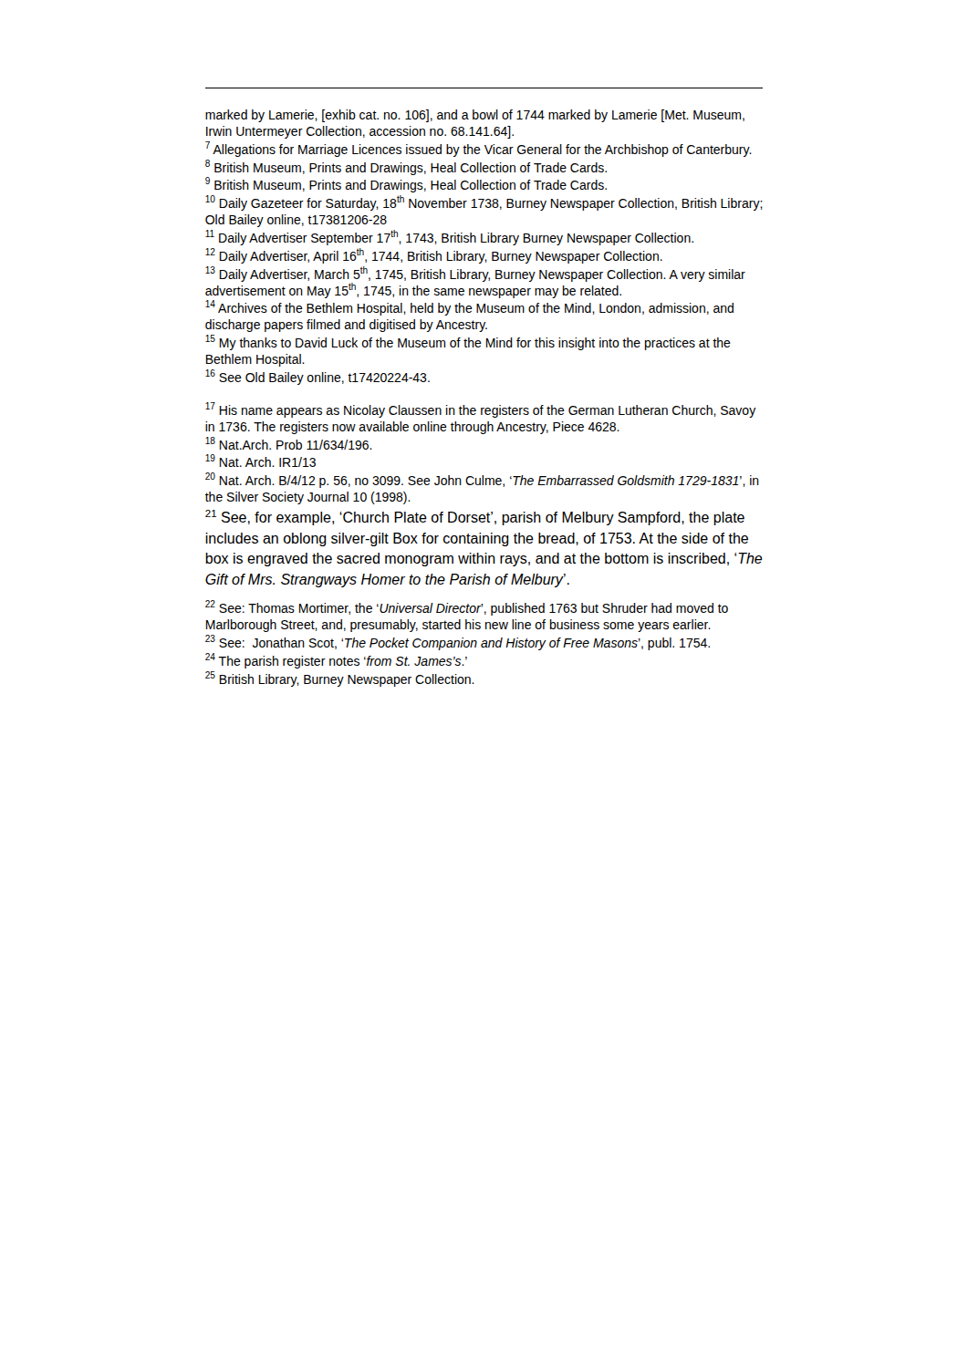marked by Lamerie, [exhib cat. no. 106], and a bowl of 1744 marked by Lamerie [Met. Museum, Irwin Untermeyer Collection, accession no. 68.141.64].
7 Allegations for Marriage Licences issued by the Vicar General for the Archbishop of Canterbury.
8 British Museum, Prints and Drawings, Heal Collection of Trade Cards.
9 British Museum, Prints and Drawings, Heal Collection of Trade Cards.
10 Daily Gazeteer for Saturday, 18th November 1738, Burney Newspaper Collection, British Library; Old Bailey online, t17381206-28
11 Daily Advertiser September 17th, 1743, British Library Burney Newspaper Collection.
12 Daily Advertiser, April 16th, 1744, British Library, Burney Newspaper Collection.
13 Daily Advertiser, March 5th, 1745, British Library, Burney Newspaper Collection. A very similar advertisement on May 15th, 1745, in the same newspaper may be related.
14 Archives of the Bethlem Hospital, held by the Museum of the Mind, London, admission, and discharge papers filmed and digitised by Ancestry.
15 My thanks to David Luck of the Museum of the Mind for this insight into the practices at the Bethlem Hospital.
16 See Old Bailey online, t17420224-43.
17 His name appears as Nicolay Claussen in the registers of the German Lutheran Church, Savoy in 1736. The registers now available online through Ancestry, Piece 4628.
18 Nat.Arch. Prob 11/634/196.
19 Nat. Arch. IR1/13
20 Nat. Arch. B/4/12 p. 56, no 3099. See John Culme, ‘The Embarrassed Goldsmith 1729-1831’, in the Silver Society Journal 10 (1998).
21 See, for example, ‘Church Plate of Dorset’, parish of Melbury Sampford, the plate includes an oblong silver-gilt Box for containing the bread, of 1753. At the side of the box is engraved the sacred monogram within rays, and at the bottom is inscribed, ‘The Gift of Mrs. Strangways Homer to the Parish of Melbury’.
22 See: Thomas Mortimer, the ‘Universal Director’, published 1763 but Shruder had moved to Marlborough Street, and, presumably, started his new line of business some years earlier.
23 See: Jonathan Scot, ‘The Pocket Companion and History of Free Masons’, publ. 1754.
24 The parish register notes ‘from St. James’s.’
25 British Library, Burney Newspaper Collection.